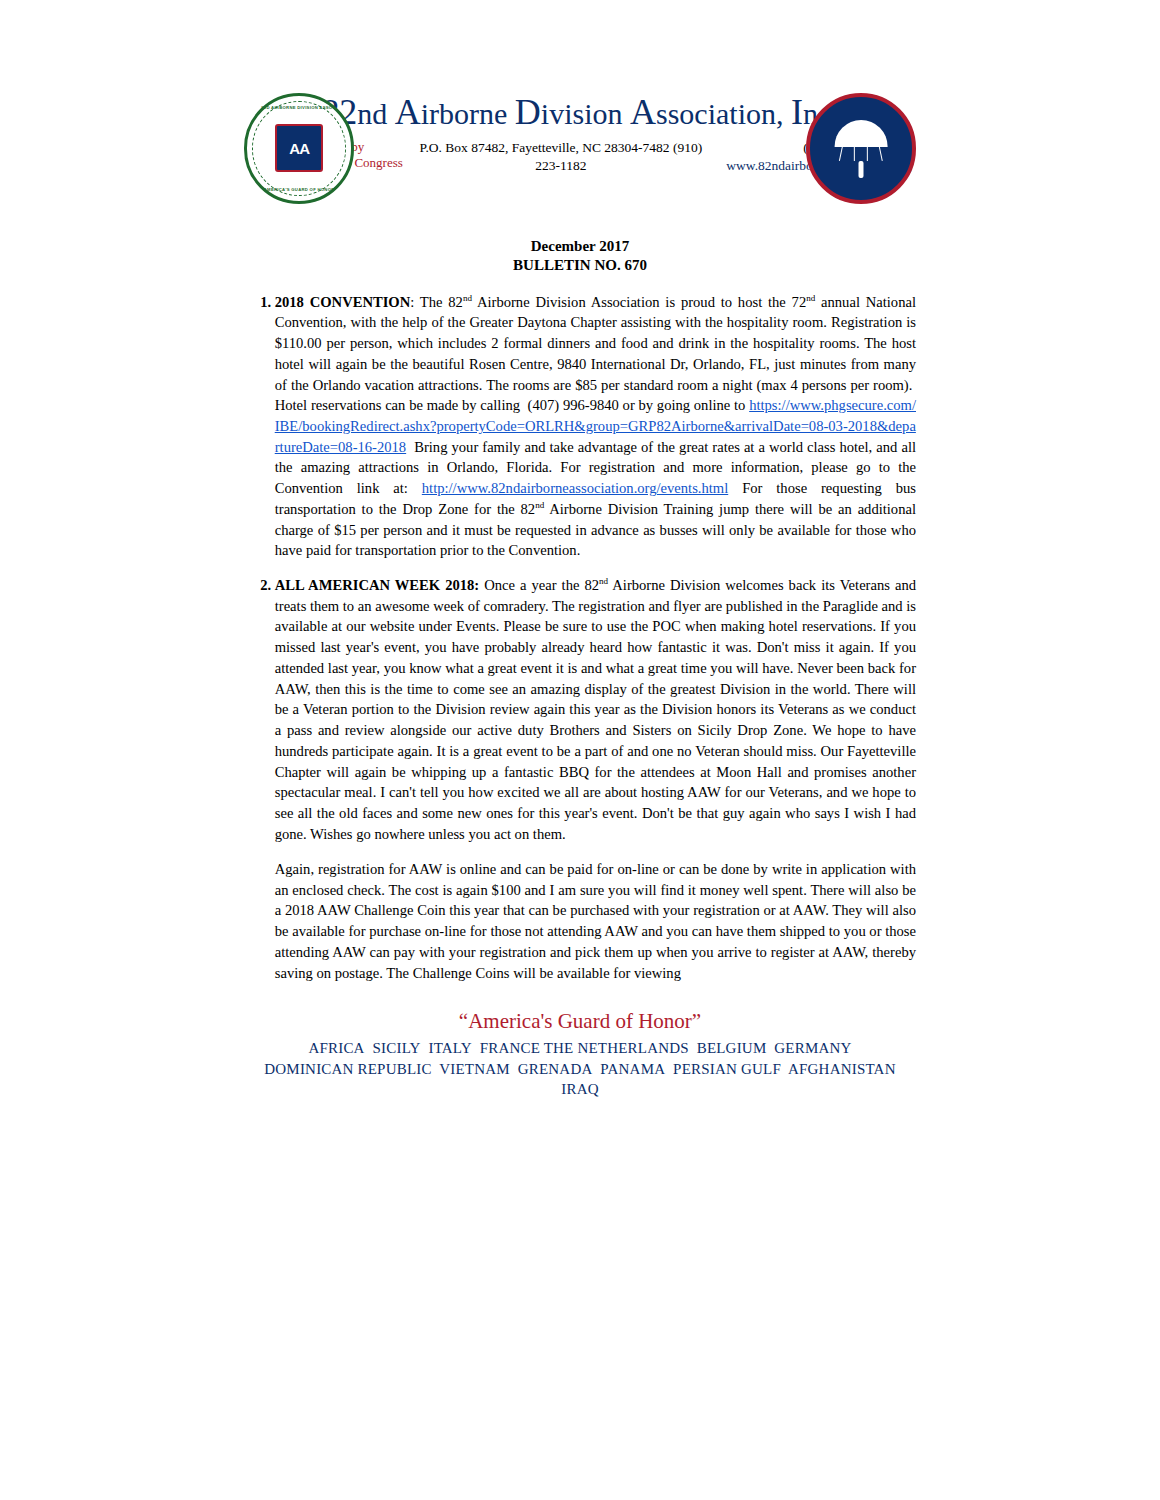82d Airborne Division Assoc.
AA
America's Guard of Honor
82nd Airborne Division Association, Inc.
Chartered by
The United States Congress
P.O. Box 87482, Fayetteville, NC 28304-7482 (910) 223-1182
(844) 272-0047 Fax
www.82ndairborneassociation.org
December 2017
BULLETIN NO. 670
2018 CONVENTION: The 82nd Airborne Division Association is proud to host the 72nd annual National Convention, with the help of the Greater Daytona Chapter assisting with the hospitality room. Registration is $110.00 per person, which includes 2 formal dinners and food and drink in the hospitality rooms. The host hotel will again be the beautiful Rosen Centre, 9840 International Dr, Orlando, FL, just minutes from many of the Orlando vacation attractions. The rooms are $85 per standard room a night (max 4 persons per room). Hotel reservations can be made by calling (407) 996-9840 or by going online to https://www.phgsecure.com/IBE/bookingRedirect.ashx?propertyCode=ORLRH&group=GRP82Airborne&arrivalDate=08-03-2018&departureDate=08-16-2018 Bring your family and take advantage of the great rates at a world class hotel, and all the amazing attractions in Orlando, Florida. For registration and more information, please go to the Convention link at: http://www.82ndairborneassociation.org/events.html For those requesting bus transportation to the Drop Zone for the 82nd Airborne Division Training jump there will be an additional charge of $15 per person and it must be requested in advance as busses will only be available for those who have paid for transportation prior to the Convention.
ALL AMERICAN WEEK 2018: Once a year the 82nd Airborne Division welcomes back its Veterans and treats them to an awesome week of comradery. The registration and flyer are published in the Paraglide and is available at our website under Events. Please be sure to use the POC when making hotel reservations. If you missed last year's event, you have probably already heard how fantastic it was. Don't miss it again. If you attended last year, you know what a great event it is and what a great time you will have. Never been back for AAW, then this is the time to come see an amazing display of the greatest Division in the world. There will be a Veteran portion to the Division review again this year as the Division honors its Veterans as we conduct a pass and review alongside our active duty Brothers and Sisters on Sicily Drop Zone. We hope to have hundreds participate again. It is a great event to be a part of and one no Veteran should miss. Our Fayetteville Chapter will again be whipping up a fantastic BBQ for the attendees at Moon Hall and promises another spectacular meal. I can't tell you how excited we all are about hosting AAW for our Veterans, and we hope to see all the old faces and some new ones for this year's event. Don't be that guy again who says I wish I had gone. Wishes go nowhere unless you act on them.
Again, registration for AAW is online and can be paid for on-line or can be done by write in application with an enclosed check. The cost is again $100 and I am sure you will find it money well spent. There will also be a 2018 AAW Challenge Coin this year that can be purchased with your registration or at AAW. They will also be available for purchase on-line for those not attending AAW and you can have them shipped to you or those attending AAW can pay with your registration and pick them up when you arrive to register at AAW, thereby saving on postage. The Challenge Coins will be available for viewing
“America's Guard of Honor”
AFRICA SICILY ITALY FRANCE THE NETHERLANDS BELGIUM GERMANY
DOMINICAN REPUBLIC VIETNAM GRENADA PANAMA PERSIAN GULF AFGHANISTAN IRAQ